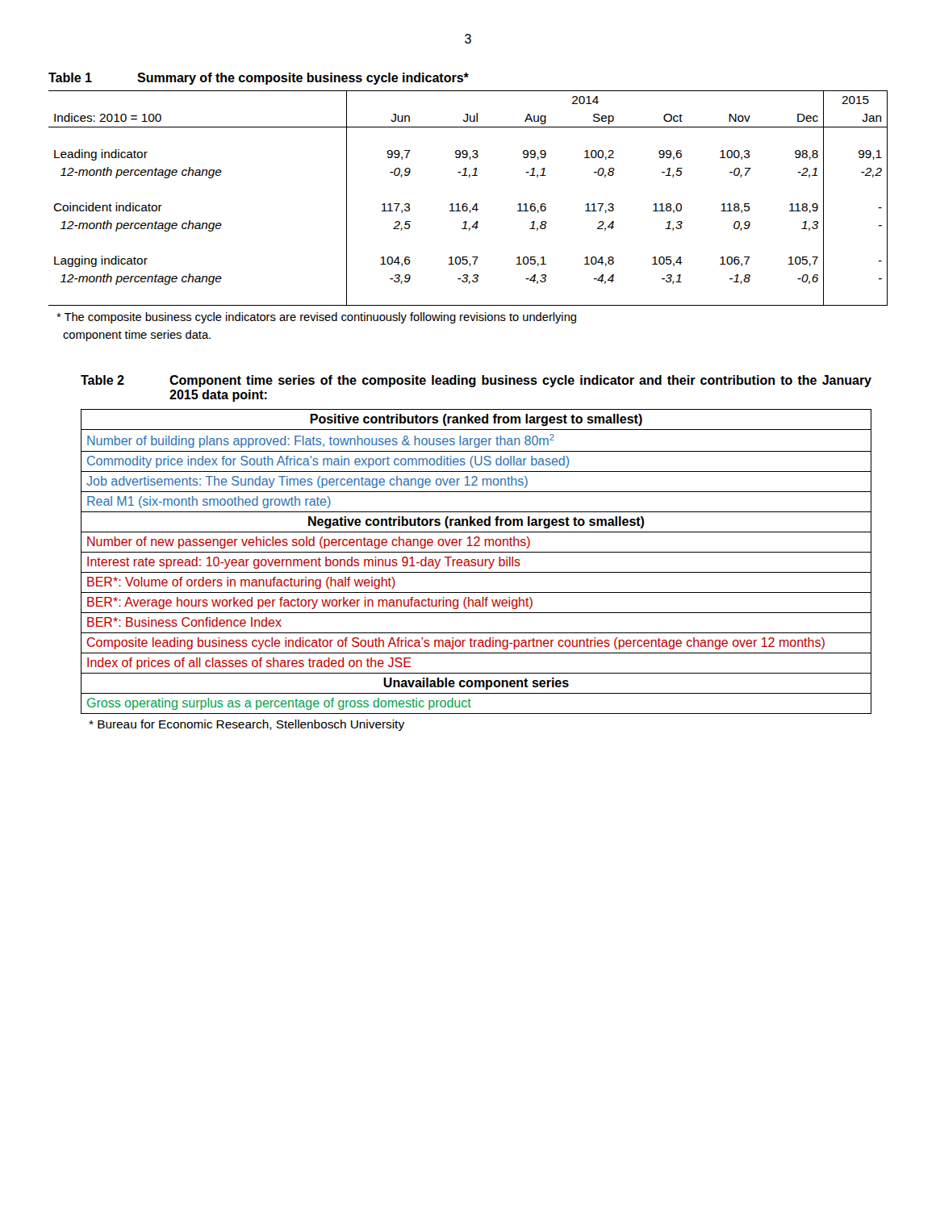3
Table 1 Summary of the composite business cycle indicators*
| | 2014 | 2015 |
| Indices: 2010 = 100 | Jun | Jul | Aug | Sep | Oct | Nov | Dec | Jan |
| Leading indicator | 99,7 | 99,3 | 99,9 | 100,2 | 99,6 | 100,3 | 98,8 | 99,1 |
| 12-month percentage change | -0,9 | -1,1 | -1,1 | -0,8 | -1,5 | -0,7 | -2,1 | -2,2 |
| Coincident indicator | 117,3 | 116,4 | 116,6 | 117,3 | 118,0 | 118,5 | 118,9 | - |
| 12-month percentage change | 2,5 | 1,4 | 1,8 | 2,4 | 1,3 | 0,9 | 1,3 | - |
| Lagging indicator | 104,6 | 105,7 | 105,1 | 104,8 | 105,4 | 106,7 | 105,7 | - |
| 12-month percentage change | -3,9 | -3,3 | -4,3 | -4,4 | -3,1 | -1,8 | -0,6 | - |
* The composite business cycle indicators are revised continuously following revisions to underlying
component time series data.
Table 2 Component time series of the composite leading business cycle indicator and their contribution to the January 2015 data point:
| Positive contributors (ranked from largest to smallest) |
| Number of building plans approved: Flats, townhouses & houses larger than 80m 2 |
| Commodity price index for South Africa’s main export commodities (US dollar based) |
| Job advertisements: The Sunday Times (percentage change over 12 months) |
| Real M1 (six-month smoothed growth rate) |
| Negative contributors (ranked from largest to smallest) |
| Number of new passenger vehicles sold (percentage change over 12 months) |
| Interest rate spread: 10-year government bonds minus 91-day Treasury bills |
| BER*: Volume of orders in manufacturing (half weight) |
| BER*: Average hours worked per factory worker in manufacturing (half weight) |
| BER*: Business Confidence Index |
| Composite leading business cycle indicator of South Africa’s major trading-partner countries (percentage change over 12 months) |
| Index of prices of all classes of shares traded on the JSE |
| Unavailable component series |
| Gross operating surplus as a percentage of gross domestic product |
* Bureau for Economic Research, Stellenbosch University